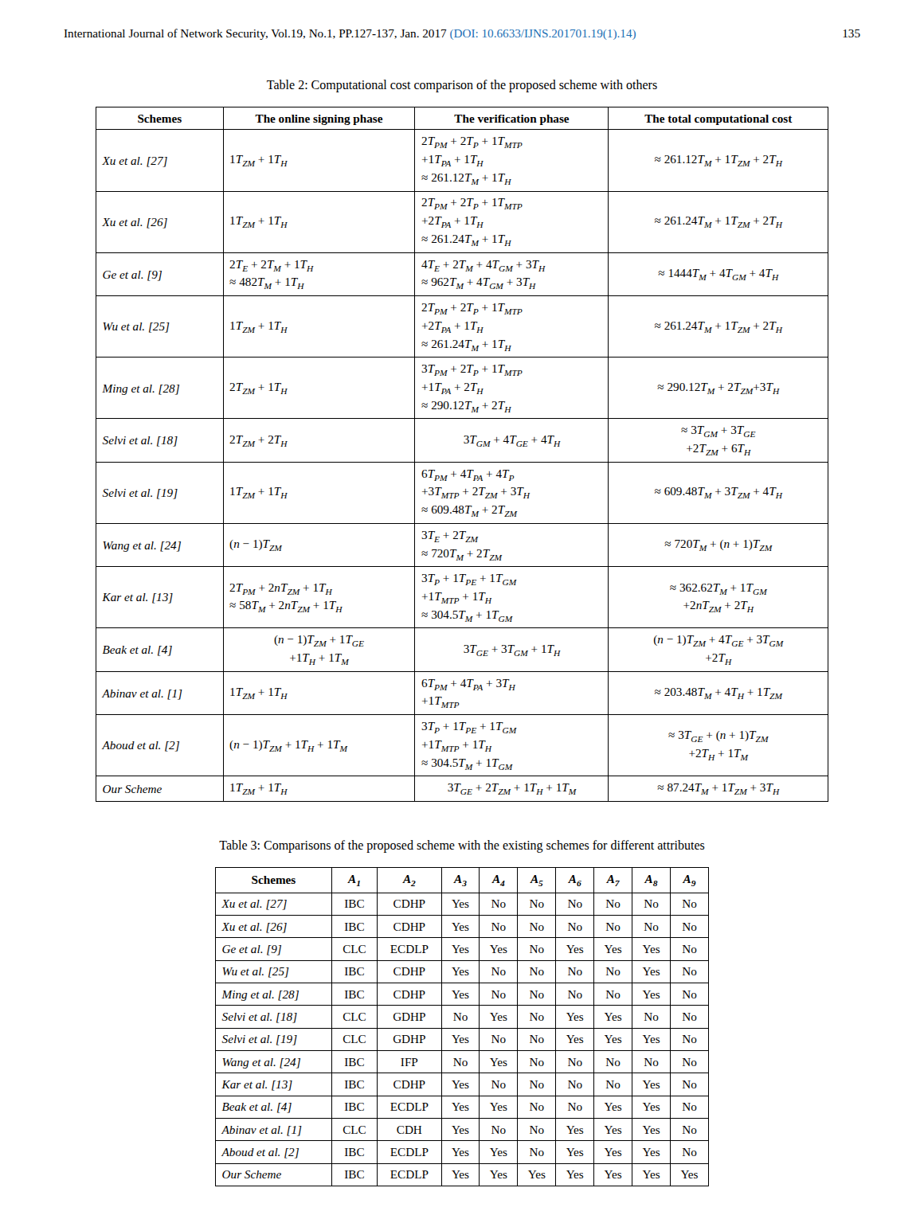International Journal of Network Security, Vol.19, No.1, PP.127-137, Jan. 2017 (DOI: 10.6633/IJNS.201701.19(1).14)
135
Table 2: Computational cost comparison of the proposed scheme with others
| Schemes | The online signing phase | The verification phase | The total computational cost |
| --- | --- | --- | --- |
| Xu et al. [27] | 1 T ZM + 1 T H | 2 T PM + 2 T P + 1 T MTP +1 T PA + 1 T H ≈ 261.12 T M + 1 T H | ≈ 261.12 T M + 1 T ZM + 2 T H |
| Xu et al. [26] | 1 T ZM + 1 T H | 2 T PM + 2 T P + 1 T MTP +2 T PA + 1 T H ≈ 261.24 T M + 1 T H | ≈ 261.24 T M + 1 T ZM + 2 T H |
| Ge et al. [9] | 2 T E + 2 T M + 1 T H ≈ 482 T M + 1 T H | 4 T E + 2 T M + 4 T GM + 3 T H ≈ 962 T M + 4 T GM + 3 T H | ≈ 1444 T M + 4 T GM + 4 T H |
| Wu et al. [25] | 1 T ZM + 1 T H | 2 T PM + 2 T P + 1 T MTP +2 T PA + 1 T H ≈ 261.24 T M + 1 T H | ≈ 261.24 T M + 1 T ZM + 2 T H |
| Ming et al. [28] | 2 T ZM + 1 T H | 3 T PM + 2 T P + 1 T MTP +1 T PA + 2 T H ≈ 290.12 T M + 2 T H | ≈ 290.12 T M + 2 T ZM +3 T H |
| Selvi et al. [18] | 2 T ZM + 2 T H | 3 T GM + 4 T GE + 4 T H | ≈ 3 T GM + 3 T GE +2 T ZM + 6 T H |
| Selvi et al. [19] | 1 T ZM + 1 T H | 6 T PM + 4 T PA + 4 T P +3 T MTP + 2 T ZM + 3 T H ≈ 609.48 T M + 2 T ZM | ≈ 609.48 T M + 3 T ZM + 4 T H |
| Wang et al. [24] | ( n − 1) T ZM | 3 T E + 2 T ZM ≈ 720 T M + 2 T ZM | ≈ 720 T M + ( n + 1) T ZM |
| Kar et al. [13] | 2 T PM + 2 nT ZM + 1 T H ≈ 58 T M + 2 nT ZM + 1 T H | 3 T P + 1 T PE + 1 T GM +1 T MTP + 1 T H ≈ 304.5 T M + 1 T GM | ≈ 362.62 T M + 1 T GM +2 nT ZM + 2 T H |
| Beak et al. [4] | ( n − 1) T ZM + 1 T GE +1 T H + 1 T M | 3 T GE + 3 T GM + 1 T H | ( n − 1) T ZM + 4 T GE + 3 T GM +2 T H |
| Abinav et al. [1] | 1 T ZM + 1 T H | 6 T PM + 4 T PA + 3 T H +1 T MTP | ≈ 203.48 T M + 4 T H + 1 T ZM |
| Aboud et al. [2] | ( n − 1) T ZM + 1 T H + 1 T M | 3 T P + 1 T PE + 1 T GM +1 T MTP + 1 T H ≈ 304.5 T M + 1 T GM | ≈ 3 T GE + ( n + 1) T ZM +2 T H + 1 T M |
| Our Scheme | 1 T ZM + 1 T H | 3 T GE + 2 T ZM + 1 T H + 1 T M | ≈ 87.24 T M + 1 T ZM + 3 T H |
Table 3: Comparisons of the proposed scheme with the existing schemes for different attributes
| Schemes | A 1 | A 2 | A 3 | A 4 | A 5 | A 6 | A 7 | A 8 | A 9 |
| --- | --- | --- | --- | --- | --- | --- | --- | --- | --- |
| Xu et al. [27] | IBC | CDHP | Yes | No | No | No | No | No | No |
| Xu et al. [26] | IBC | CDHP | Yes | No | No | No | No | No | No |
| Ge et al. [9] | CLC | ECDLP | Yes | Yes | No | Yes | Yes | Yes | No |
| Wu et al. [25] | IBC | CDHP | Yes | No | No | No | No | Yes | No |
| Ming et al. [28] | IBC | CDHP | Yes | No | No | No | No | Yes | No |
| Selvi et al. [18] | CLC | GDHP | No | Yes | No | Yes | Yes | No | No |
| Selvi et al. [19] | CLC | GDHP | Yes | No | No | Yes | Yes | Yes | No |
| Wang et al. [24] | IBC | IFP | No | Yes | No | No | No | No | No |
| Kar et al. [13] | IBC | CDHP | Yes | No | No | No | No | Yes | No |
| Beak et al. [4] | IBC | ECDLP | Yes | Yes | No | No | Yes | Yes | No |
| Abinav et al. [1] | CLC | CDH | Yes | No | No | Yes | Yes | Yes | No |
| Aboud et al. [2] | IBC | ECDLP | Yes | Yes | No | Yes | Yes | Yes | No |
| Our Scheme | IBC | ECDLP | Yes | Yes | Yes | Yes | Yes | Yes | Yes |